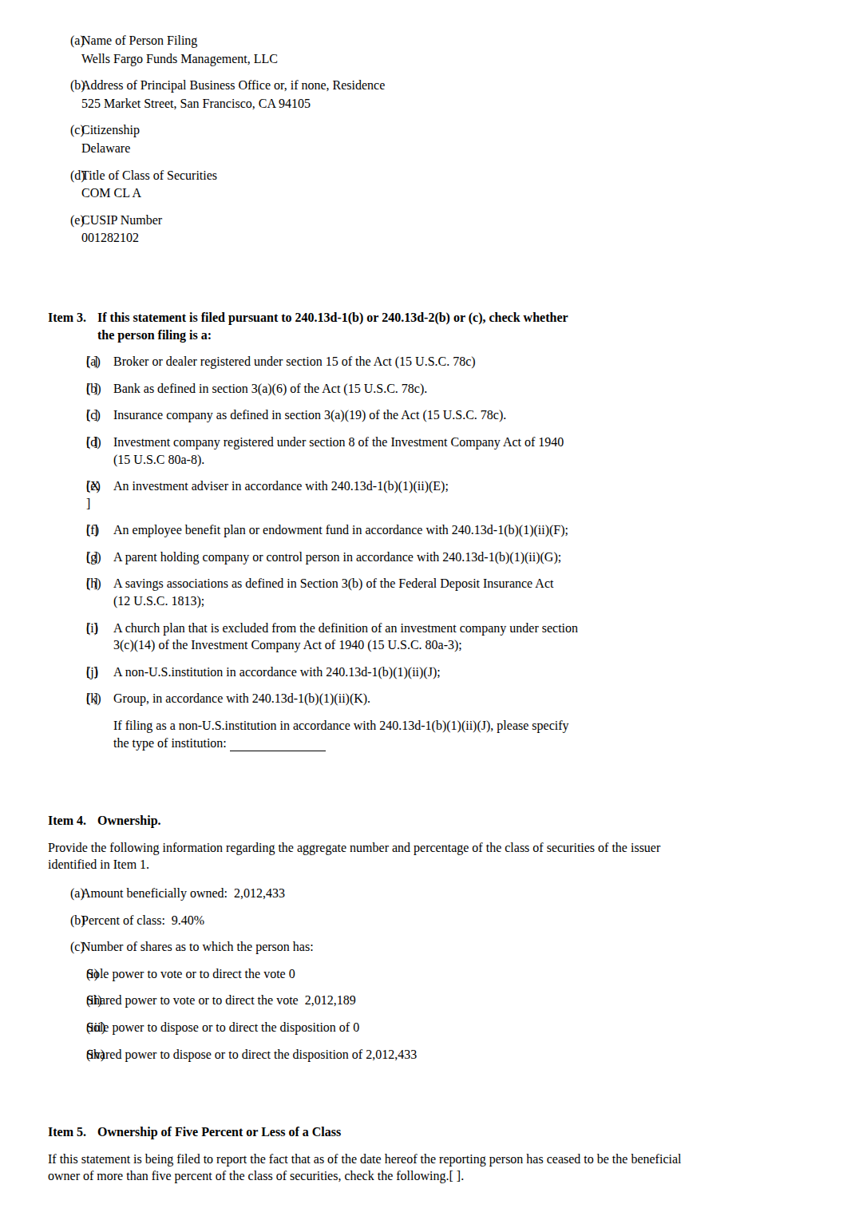(a)
Name of Person Filing Wells Fargo Funds Management, LLC
(b)
Address of Principal Business Office or, if none, Residence 525 Market Street, San Francisco, CA 94105
(c)
Citizenship Delaware
(d)
Title of Class of Securities COM CL A
(e)
CUSIP Number 001282102
Item 3.
If this statement is filed pursuant to 240.13d-1(b) or 240.13d-2(b) or (c), check whether the person filing is a:
(a)
[ ]
Broker or dealer registered under section 15 of the Act (15 U.S.C. 78c)
(b)
[ ]
Bank as defined in section 3(a)(6) of the Act (15 U.S.C. 78c).
(c)
[ ]
Insurance company as defined in section 3(a)(19) of the Act (15 U.S.C. 78c).
(d)
[ ]
Investment company registered under section 8 of the Investment Company Act of 1940 (15 U.S.C 80a-8).
(e)
[X
]
An investment adviser in accordance with 240.13d-1(b)(1)(ii)(E);
(f)
[ ]
An employee benefit plan or endowment fund in accordance with 240.13d-1(b)(1)(ii)(F);
(g)
[ ]
A parent holding company or control person in accordance with 240.13d-1(b)(1)(ii)(G);
(h)
[ ]
A savings associations as defined in Section 3(b) of the Federal Deposit Insurance Act (12 U.S.C. 1813);
(i)
[ ]
A church plan that is excluded from the definition of an investment company under section 3(c)(14) of the Investment Company Act of 1940 (15 U.S.C. 80a-3);
(j)
[ ]
A non-U.S.institution in accordance with 240.13d-1(b)(1)(ii)(J);
(k)
[ ]
Group, in accordance with 240.13d-1(b)(1)(ii)(K).
If filing as a non-U.S.institution in accordance with 240.13d-1(b)(1)(ii)(J), please specify the type of institution:
Item 4.
Ownership.
Provide the following information regarding the aggregate number and percentage of the class of securities of the issuer identified in Item 1.
(a)
Amount beneficially owned: 2,012,433
(b)
Percent of class: 9.40%
(c)
Number of shares as to which the person has:
(i)
Sole power to vote or to direct the vote 0
(ii)
Shared power to vote or to direct the vote 2,012,189
(iii)
Sole power to dispose or to direct the disposition of 0
(iv)
Shared power to dispose or to direct the disposition of 2,012,433
Item 5.
Ownership of Five Percent or Less of a Class
If this statement is being filed to report the fact that as of the date hereof the reporting person has ceased to be the beneficial owner of more than five percent of the class of securities, check the following.[ ].